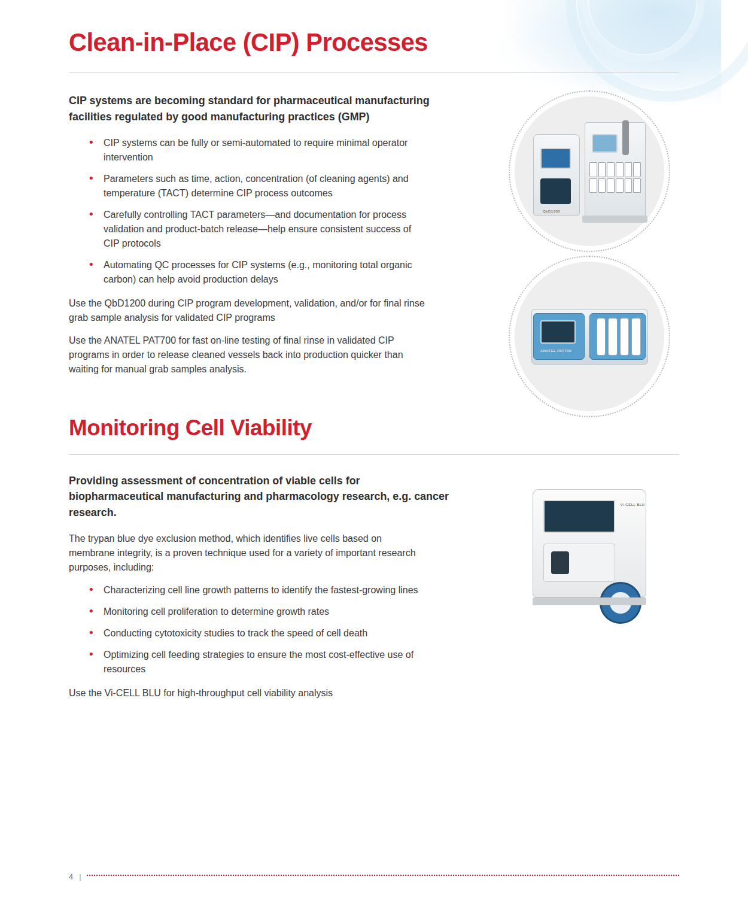Clean-in-Place (CIP) Processes
CIP systems are becoming standard for pharmaceutical manufacturing facilities regulated by good manufacturing practices (GMP)
CIP systems can be fully or semi-automated to require minimal operator intervention
Parameters such as time, action, concentration (of cleaning agents) and temperature (TACT) determine CIP process outcomes
Carefully controlling TACT parameters—and documentation for process validation and product-batch release—help ensure consistent success of CIP protocols
Automating QC processes for CIP systems (e.g., monitoring total organic carbon) can help avoid production delays
Use the QbD1200 during CIP program development, validation, and/or for final rinse grab sample analysis for validated CIP programs
Use the ANATEL PAT700 for fast on-line testing of final rinse in validated CIP programs in order to release cleaned vessels back into production quicker than waiting for manual grab samples analysis.
QbD1200
ANATEL PAT700
Monitoring Cell Viability
Providing assessment of concentration of viable cells for biopharmaceutical manufacturing and pharmacology research, e.g. cancer research.
The trypan blue dye exclusion method, which identifies live cells based on membrane integrity, is a proven technique used for a variety of important research purposes, including:
Characterizing cell line growth patterns to identify the fastest-growing lines
Monitoring cell proliferation to determine growth rates
Conducting cytotoxicity studies to track the speed of cell death
Optimizing cell feeding strategies to ensure the most cost-effective use of resources
Use the Vi-CELL BLU for high-throughput cell viability analysis
Vi-CELL BLU
4 |